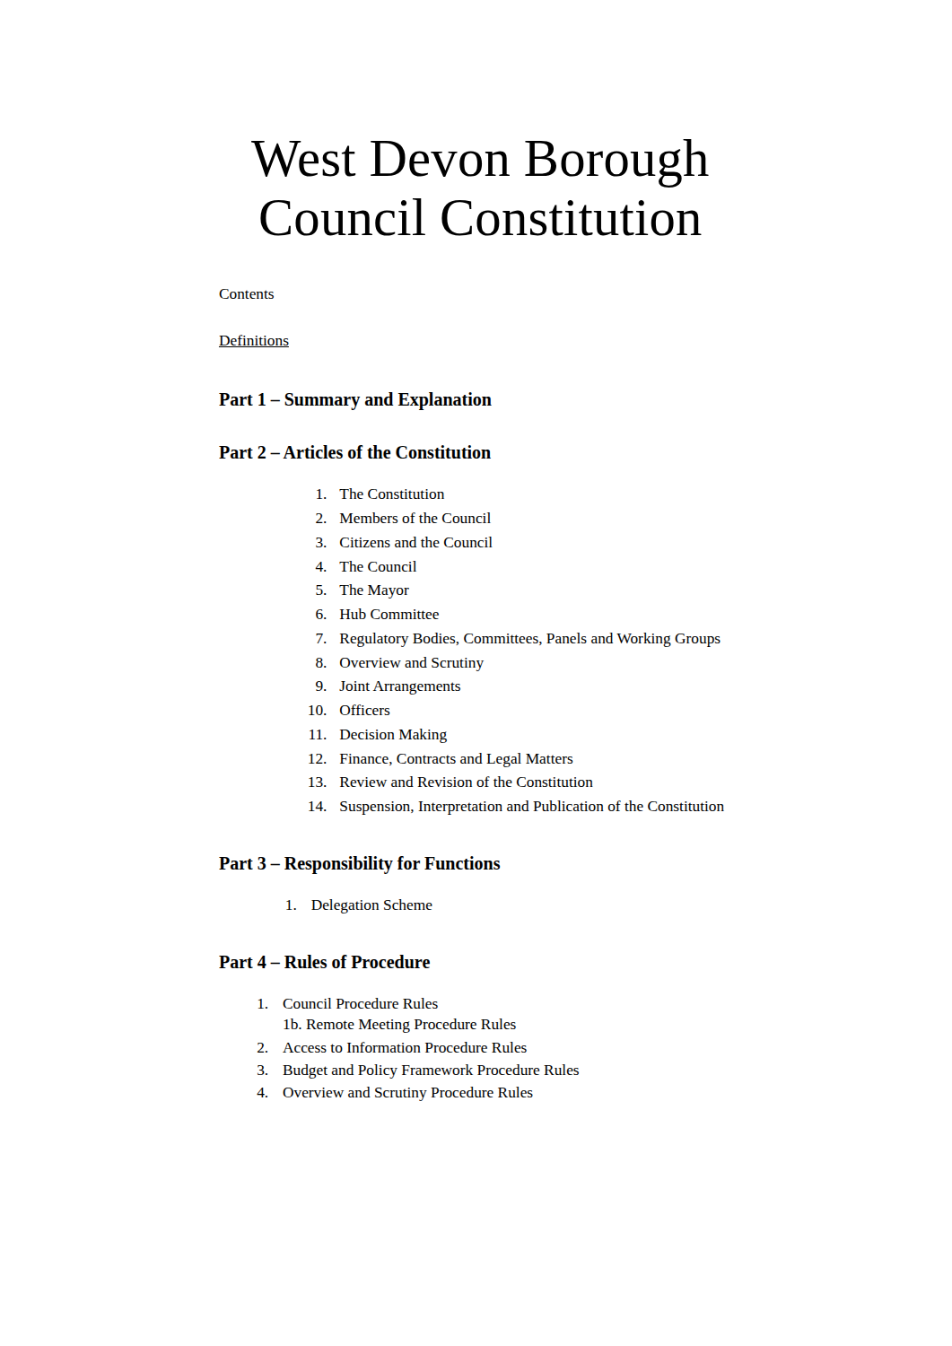West Devon Borough Council Constitution
Contents
Definitions
Part 1 – Summary and Explanation
Part 2 – Articles of the Constitution
The Constitution
Members of the Council
Citizens and the Council
The Council
The Mayor
Hub Committee
Regulatory Bodies, Committees, Panels and Working Groups
Overview and Scrutiny
Joint Arrangements
Officers
Decision Making
Finance, Contracts and Legal Matters
Review and Revision of the Constitution
Suspension, Interpretation and Publication of the Constitution
Part 3 – Responsibility for Functions
Delegation Scheme
Part 4 – Rules of Procedure
Council Procedure Rules 1b. Remote Meeting Procedure Rules
Access to Information Procedure Rules
Budget and Policy Framework Procedure Rules
Overview and Scrutiny Procedure Rules